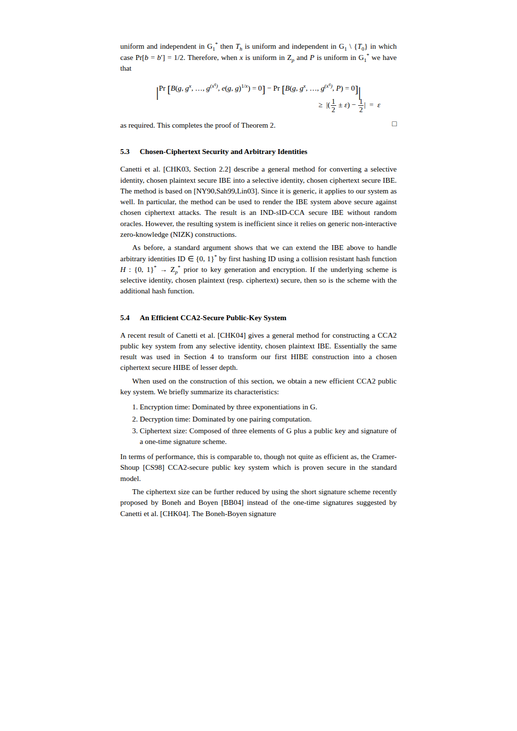uniform and independent in G1* then Th is uniform and independent in G1 \ {T0} in which case Pr[b = b′] = 1/2. Therefore, when x is uniform in Zp and P is uniform in G1* we have that
|Pr [B(g, gx, …, g(xq), e(g, g)1/x) = 0] − Pr [B(g, gx, …, g(xq), P) = 0]| ≥ |(12 ± ε) − 12| = ε
as required. This completes the proof of Theorem 2.□
5.3 Chosen-Ciphertext Security and Arbitrary Identities
Canetti et al. [CHK03, Section 2.2] describe a general method for converting a selective identity, chosen plaintext secure IBE into a selective identity, chosen ciphertext secure IBE. The method is based on [NY90,Sah99,Lin03]. Since it is generic, it applies to our system as well. In particular, the method can be used to render the IBE system above secure against chosen ciphertext attacks. The result is an IND-sID-CCA secure IBE without random oracles. However, the resulting system is inefficient since it relies on generic non-interactive zero-knowledge (NIZK) constructions.
As before, a standard argument shows that we can extend the IBE above to handle arbitrary identities ID ∈ {0, 1}* by first hashing ID using a collision resistant hash function H : {0, 1}* → Zp* prior to key generation and encryption. If the underlying scheme is selective identity, chosen plaintext (resp. ciphertext) secure, then so is the scheme with the additional hash function.
5.4 An Efficient CCA2-Secure Public-Key System
A recent result of Canetti et al. [CHK04] gives a general method for constructing a CCA2 public key system from any selective identity, chosen plaintext IBE. Essentially the same result was used in Section 4 to transform our first HIBE construction into a chosen ciphertext secure HIBE of lesser depth.
When used on the construction of this section, we obtain a new efficient CCA2 public key system. We briefly summarize its characteristics:
Encryption time: Dominated by three exponentiations in G.
Decryption time: Dominated by one pairing computation.
Ciphertext size: Composed of three elements of G plus a public key and signature of a one-time signature scheme.
In terms of performance, this is comparable to, though not quite as efficient as, the Cramer-Shoup [CS98] CCA2-secure public key system which is proven secure in the standard model.
The ciphertext size can be further reduced by using the short signature scheme recently proposed by Boneh and Boyen [BB04] instead of the one-time signatures suggested by Canetti et al. [CHK04]. The Boneh-Boyen signature